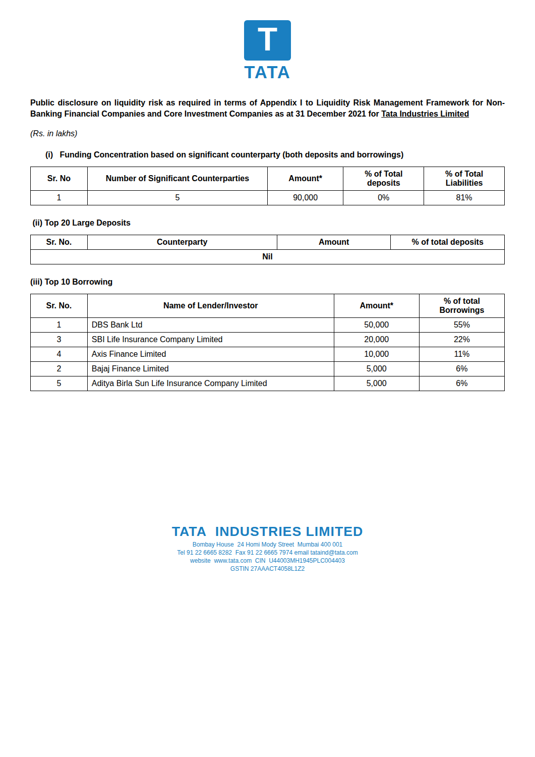T
TATA
Public disclosure on liquidity risk as required in terms of Appendix I to Liquidity Risk Management Framework for Non-Banking Financial Companies and Core Investment Companies as at 31 December 2021 for Tata Industries Limited
(Rs. in lakhs)
(i) Funding Concentration based on significant counterparty (both deposits and borrowings)
| Sr. No | Number of Significant Counterparties | Amount* | % of Total deposits | % of Total Liabilities |
| --- | --- | --- | --- | --- |
| 1 | 5 | 90,000 | 0% | 81% |
(ii) Top 20 Large Deposits
| Sr. No. | Counterparty | Amount | % of total deposits |
| --- | --- | --- | --- |
| Nil |
(iii) Top 10 Borrowing
| Sr. No. | Name of Lender/Investor | Amount* | % of total Borrowings |
| --- | --- | --- | --- |
| 1 | DBS Bank Ltd | 50,000 | 55% |
| 3 | SBI Life Insurance Company Limited | 20,000 | 22% |
| 4 | Axis Finance Limited | 10,000 | 11% |
| 2 | Bajaj Finance Limited | 5,000 | 6% |
| 5 | Aditya Birla Sun Life Insurance Company Limited | 5,000 | 6% |
TATA INDUSTRIES LIMITED
Bombay House 24 Homi Mody Street Mumbai 400 001
Tel 91 22 6665 8282 Fax 91 22 6665 7974 email tataind@tata.com
website www.tata.com CIN U44003MH1945PLC004403
GSTIN 27AAACT4058L1Z2